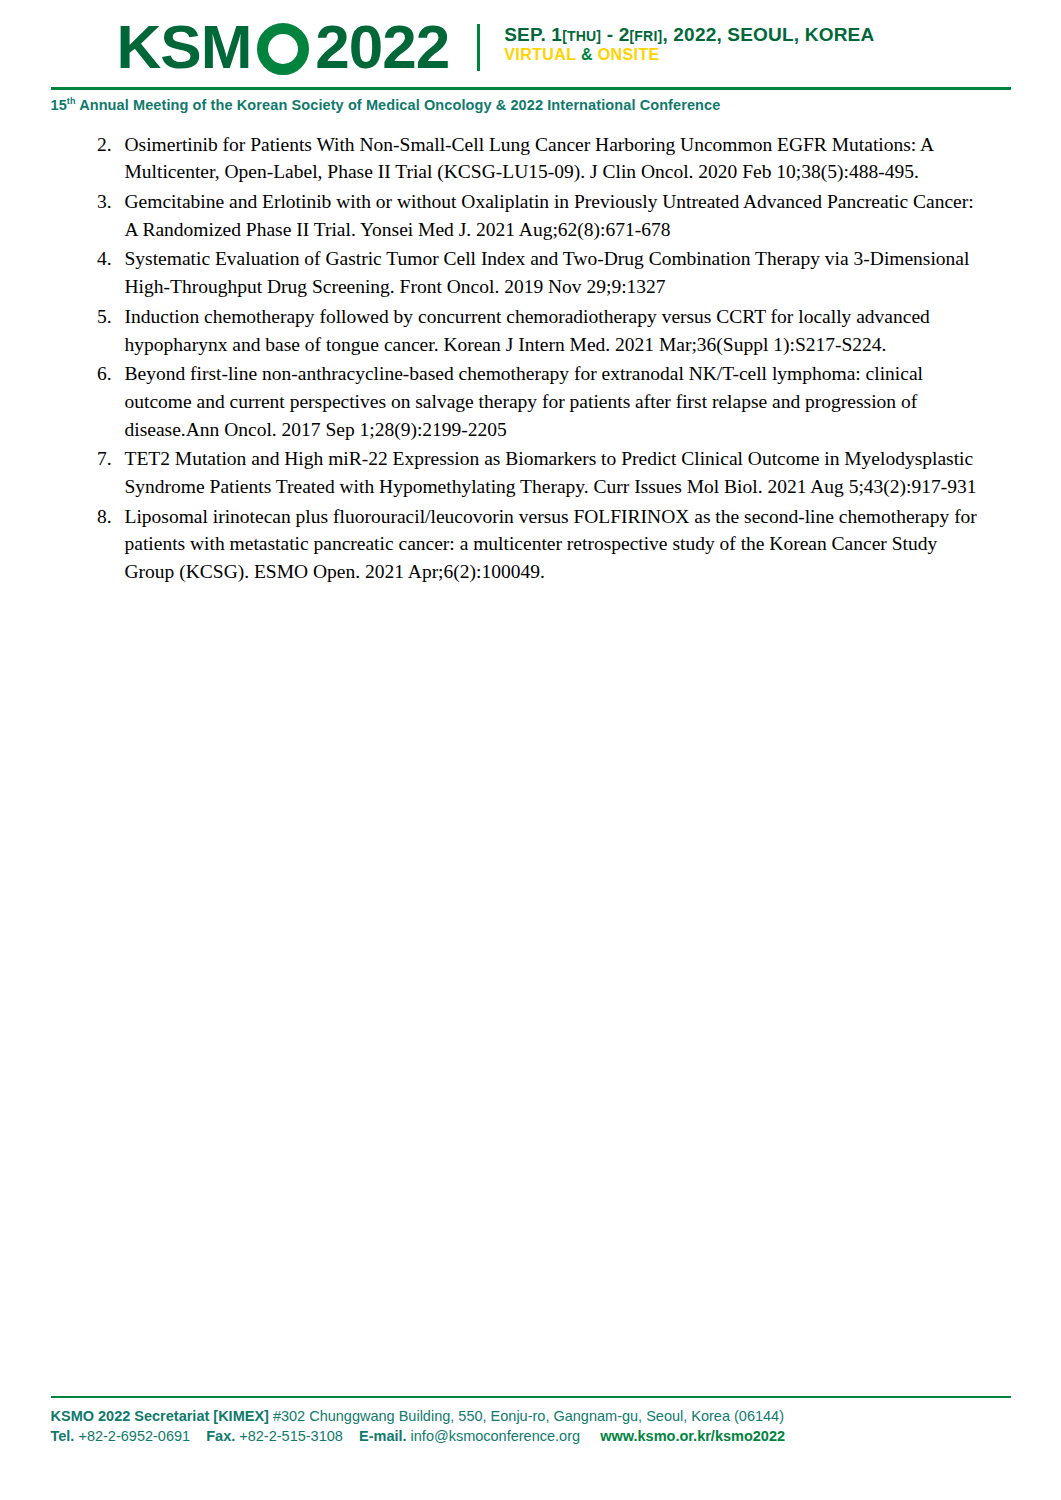KSM 2022
SEP. 1[THU] - 2[FRI], 2022, SEOUL, KOREA
VIRTUAL & ONSITE
15th Annual Meeting of the Korean Society of Medical Oncology & 2022 International Conference
Osimertinib for Patients With Non-Small-Cell Lung Cancer Harboring Uncommon EGFR Mutations: A Multicenter, Open-Label, Phase II Trial (KCSG-LU15-09). J Clin Oncol. 2020 Feb 10;38(5):488-495.
Gemcitabine and Erlotinib with or without Oxaliplatin in Previously Untreated Advanced Pancreatic Cancer: A Randomized Phase II Trial. Yonsei Med J. 2021 Aug;62(8):671-678
Systematic Evaluation of Gastric Tumor Cell Index and Two-Drug Combination Therapy via 3-Dimensional High-Throughput Drug Screening. Front Oncol. 2019 Nov 29;9:1327
Induction chemotherapy followed by concurrent chemoradiotherapy versus CCRT for locally advanced hypopharynx and base of tongue cancer. Korean J Intern Med. 2021 Mar;36(Suppl 1):S217-S224.
Beyond first-line non-anthracycline-based chemotherapy for extranodal NK/T-cell lymphoma: clinical outcome and current perspectives on salvage therapy for patients after first relapse and progression of disease.Ann Oncol. 2017 Sep 1;28(9):2199-2205
TET2 Mutation and High miR-22 Expression as Biomarkers to Predict Clinical Outcome in Myelodysplastic Syndrome Patients Treated with Hypomethylating Therapy. Curr Issues Mol Biol. 2021 Aug 5;43(2):917-931
Liposomal irinotecan plus fluorouracil/leucovorin versus FOLFIRINOX as the second-line chemotherapy for patients with metastatic pancreatic cancer: a multicenter retrospective study of the Korean Cancer Study Group (KCSG). ESMO Open. 2021 Apr;6(2):100049.
KSMO 2022 Secretariat [KIMEX] #302 Chunggwang Building, 550, Eonju-ro, Gangnam-gu, Seoul, Korea (06144)
Tel. +82-2-6952-0691 Fax. +82-2-515-3108 E-mail. info@ksmoconference.org www.ksmo.or.kr/ksmo2022